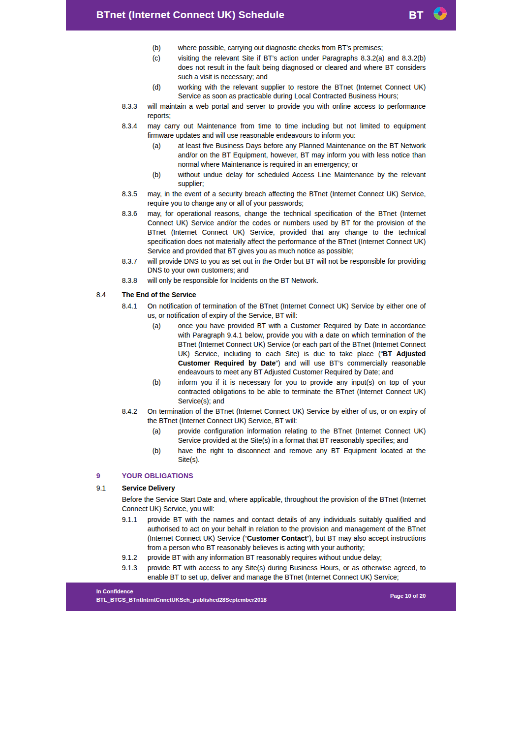BTnet (Internet Connect UK) Schedule
BT
(b)
where possible, carrying out diagnostic checks from BT’s premises;
(c)
visiting the relevant Site if BT’s action under Paragraphs 8.3.2(a) and 8.3.2(b) does not result in the fault being diagnosed or cleared and where BT considers such a visit is necessary; and
(d)
working with the relevant supplier to restore the BTnet (Internet Connect UK) Service as soon as practicable during Local Contracted Business Hours;
8.3.3
will maintain a web portal and server to provide you with online access to performance reports;
8.3.4
may carry out Maintenance from time to time including but not limited to equipment firmware updates and will use reasonable endeavours to inform you:
(a)
at least five Business Days before any Planned Maintenance on the BT Network and/or on the BT Equipment, however, BT may inform you with less notice than normal where Maintenance is required in an emergency; or
(b)
without undue delay for scheduled Access Line Maintenance by the relevant supplier;
8.3.5
may, in the event of a security breach affecting the BTnet (Internet Connect UK) Service, require you to change any or all of your passwords;
8.3.6
may, for operational reasons, change the technical specification of the BTnet (Internet Connect UK) Service and/or the codes or numbers used by BT for the provision of the BTnet (Internet Connect UK) Service, provided that any change to the technical specification does not materially affect the performance of the BTnet (Internet Connect UK) Service and provided that BT gives you as much notice as possible;
8.3.7
will provide DNS to you as set out in the Order but BT will not be responsible for providing DNS to your own customers; and
8.3.8
will only be responsible for Incidents on the BT Network.
8.4
The End of the Service
8.4.1
On notification of termination of the BTnet (Internet Connect UK) Service by either one of us, or notification of expiry of the Service, BT will:
(a)
once you have provided BT with a Customer Required by Date in accordance with Paragraph 9.4.1 below, provide you with a date on which termination of the BTnet (Internet Connect UK) Service (or each part of the BTnet (Internet Connect UK) Service, including to each Site) is due to take place (“BT Adjusted Customer Required by Date”) and will use BT’s commercially reasonable endeavours to meet any BT Adjusted Customer Required by Date; and
(b)
inform you if it is necessary for you to provide any input(s) on top of your contracted obligations to be able to terminate the BTnet (Internet Connect UK) Service(s); and
8.4.2
On termination of the BTnet (Internet Connect UK) Service by either of us, or on expiry of the BTnet (Internet Connect UK) Service, BT will:
(a)
provide configuration information relating to the BTnet (Internet Connect UK) Service provided at the Site(s) in a format that BT reasonably specifies; and
(b)
have the right to disconnect and remove any BT Equipment located at the Site(s).
9
YOUR OBLIGATIONS
9.1
Service Delivery
Before the Service Start Date and, where applicable, throughout the provision of the BTnet (Internet Connect UK) Service, you will:
9.1.1
provide BT with the names and contact details of any individuals suitably qualified and authorised to act on your behalf in relation to the provision and management of the BTnet (Internet Connect UK) Service (“Customer Contact”), but BT may also accept instructions from a person who BT reasonably believes is acting with your authority;
9.1.2
provide BT with any information BT reasonably requires without undue delay;
9.1.3
provide BT with access to any Site(s) during Business Hours, or as otherwise agreed, to enable BT to set up, deliver and manage the BTnet (Internet Connect UK) Service;
9.1.4
complete any preparation activities that BT may request to enable you to receive the BTnet (Internet Connect UK) Services promptly and in accordance with any reasonable timescales;
In Confidence
BTL_BTGS_BTntIntrntCnnctUKSch_published28September2018
Page 10 of 20